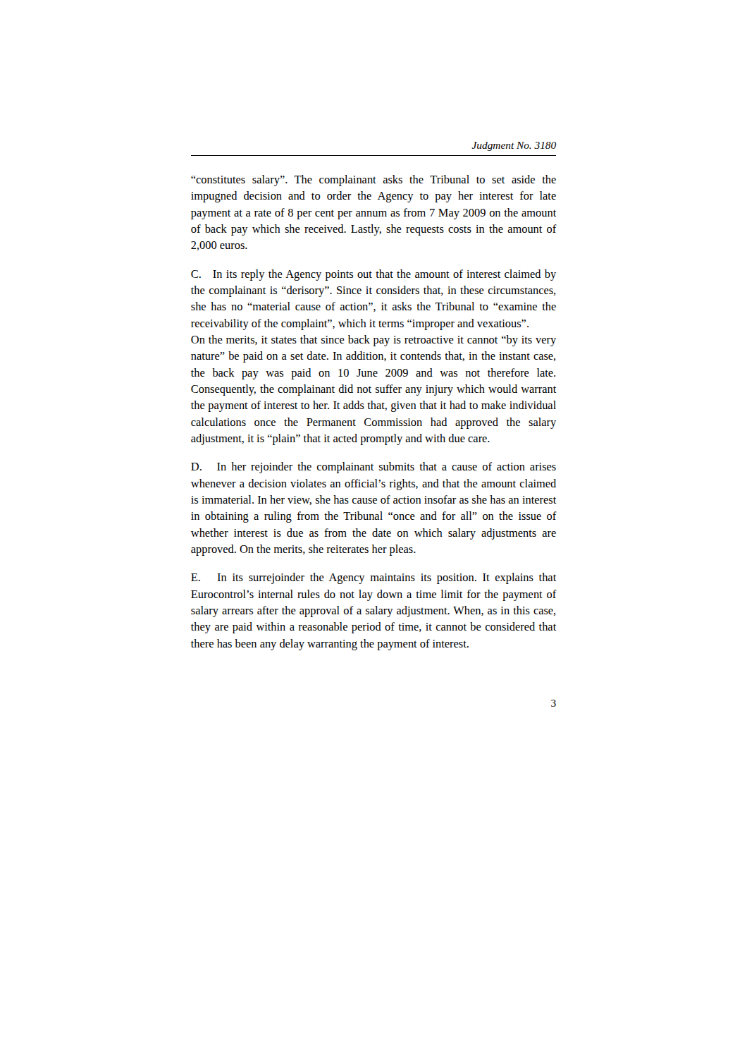Judgment No. 3180
“constitutes salary”. The complainant asks the Tribunal to set aside the impugned decision and to order the Agency to pay her interest for late payment at a rate of 8 per cent per annum as from 7 May 2009 on the amount of back pay which she received. Lastly, she requests costs in the amount of 2,000 euros.
C. In its reply the Agency points out that the amount of interest claimed by the complainant is “derisory”. Since it considers that, in these circumstances, she has no “material cause of action”, it asks the Tribunal to “examine the receivability of the complaint”, which it terms “improper and vexatious”.
On the merits, it states that since back pay is retroactive it cannot “by its very nature” be paid on a set date. In addition, it contends that, in the instant case, the back pay was paid on 10 June 2009 and was not therefore late. Consequently, the complainant did not suffer any injury which would warrant the payment of interest to her. It adds that, given that it had to make individual calculations once the Permanent Commission had approved the salary adjustment, it is “plain” that it acted promptly and with due care.
D. In her rejoinder the complainant submits that a cause of action arises whenever a decision violates an official’s rights, and that the amount claimed is immaterial. In her view, she has cause of action insofar as she has an interest in obtaining a ruling from the Tribunal “once and for all” on the issue of whether interest is due as from the date on which salary adjustments are approved. On the merits, she reiterates her pleas.
E. In its surrejoinder the Agency maintains its position. It explains that Eurocontrol’s internal rules do not lay down a time limit for the payment of salary arrears after the approval of a salary adjustment. When, as in this case, they are paid within a reasonable period of time, it cannot be considered that there has been any delay warranting the payment of interest.
3